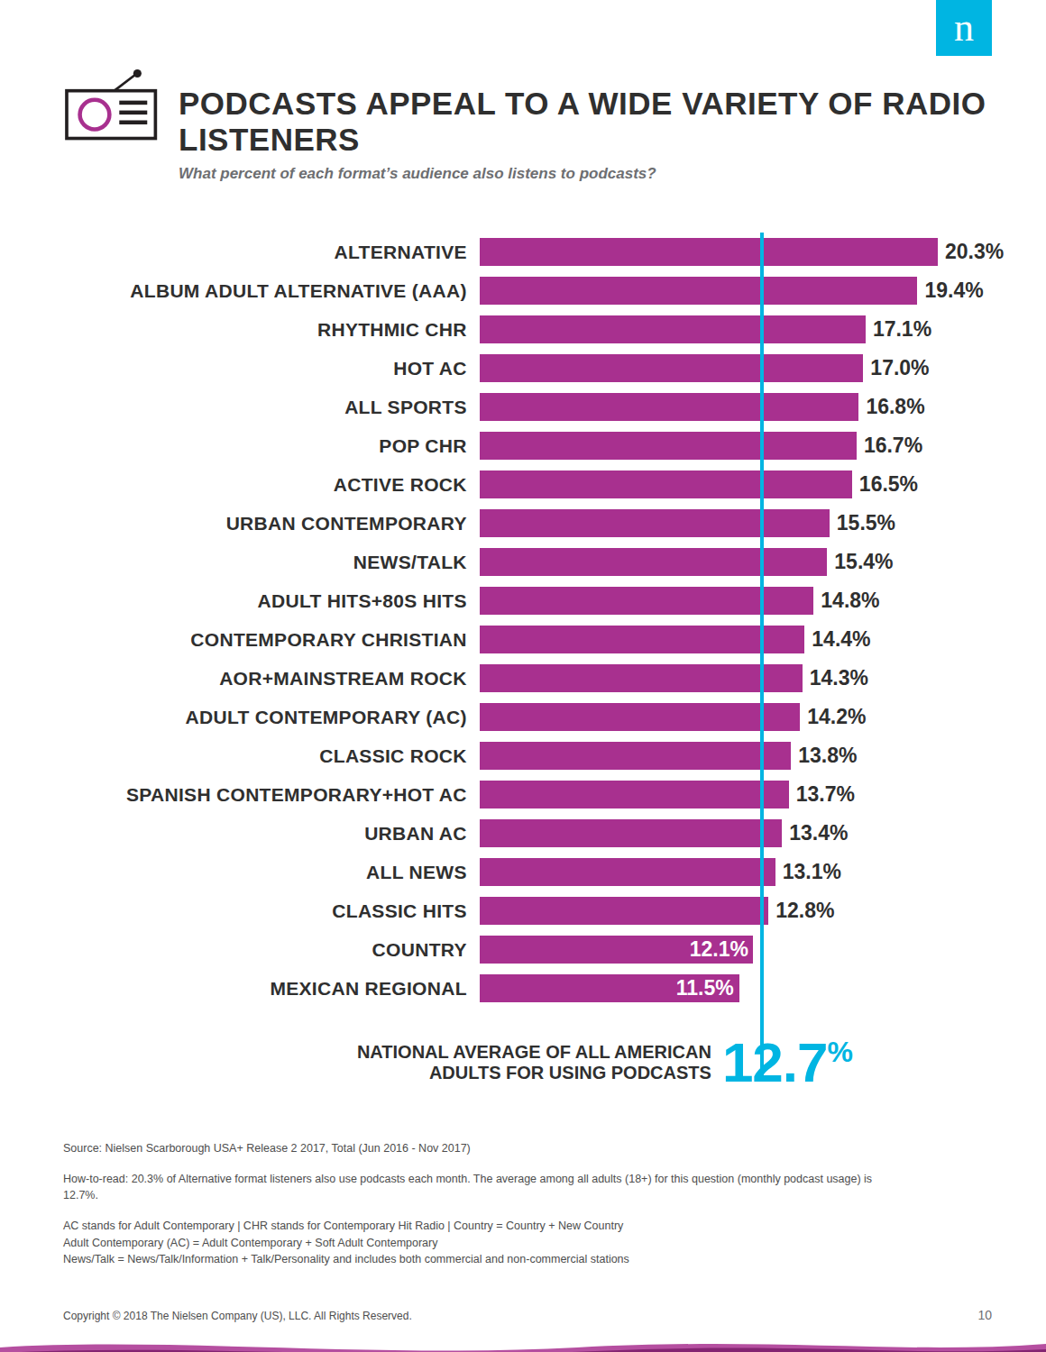n
Podcasts appeal to a wide variety of radio listeners
What percent of each format’s audience also listens to podcasts?
| Alternative | 20.3% |
| Album Adult Alternative (AAA) | 19.4% |
| Rhythmic CHR | 17.1% |
| Hot AC | 17.0% |
| All Sports | 16.8% |
| Pop CHR | 16.7% |
| Active Rock | 16.5% |
| Urban Contemporary | 15.5% |
| News/Talk | 15.4% |
| Adult Hits+80s Hits | 14.8% |
| Contemporary Christian | 14.4% |
| AOR+Mainstream Rock | 14.3% |
| Adult Contemporary (AC) | 14.2% |
| Classic Rock | 13.8% |
| Spanish Contemporary+Hot AC | 13.7% |
| Urban AC | 13.4% |
| All News | 13.1% |
| Classic Hits | 12.8% |
| Country | 12.1% |
| Mexican Regional | 11.5% |
National average of all American
adults for using podcasts
12.7%
Source: Nielsen Scarborough USA+ Release 2 2017, Total (Jun 2016 - Nov 2017)
How-to-read: 20.3% of Alternative format listeners also use podcasts each month. The average among all adults (18+) for this question (monthly podcast usage) is 12.7%.
AC stands for Adult Contemporary | CHR stands for Contemporary Hit Radio | Country = Country + New Country
Adult Contemporary (AC) = Adult Contemporary + Soft Adult Contemporary
News/Talk = News/Talk/Information + Talk/Personality and includes both commercial and non-commercial stations
Copyright © 2018 The Nielsen Company (US), LLC. All Rights Reserved.
10